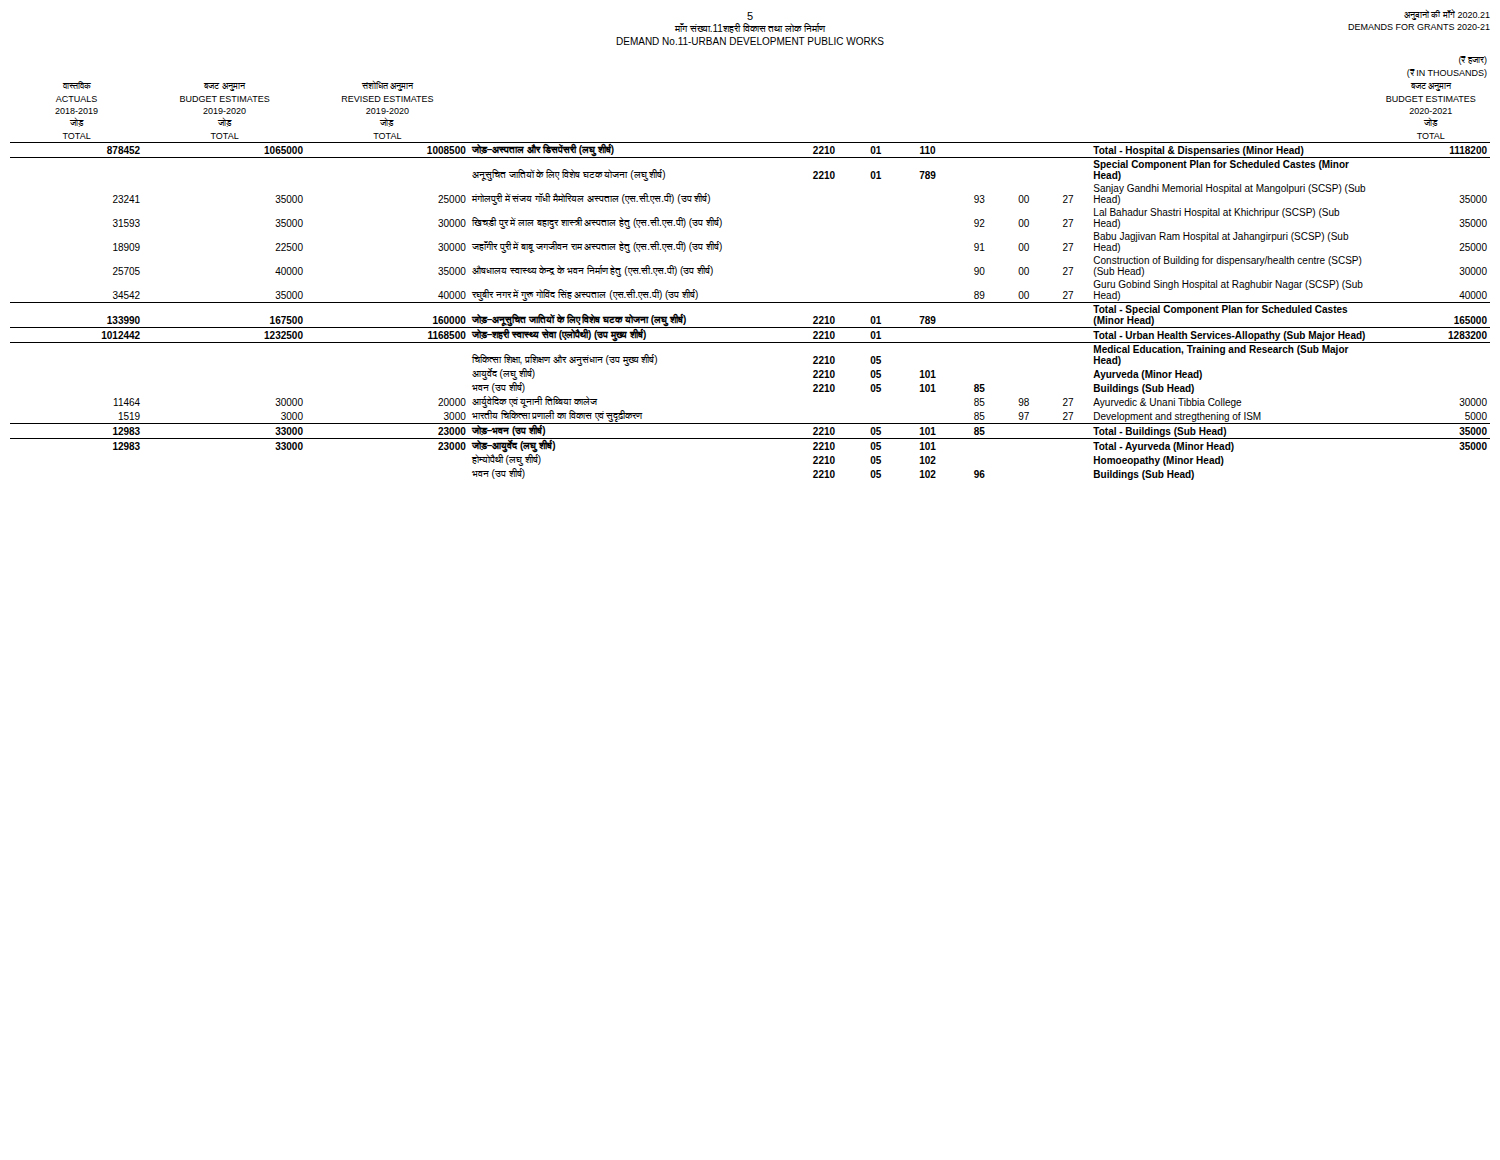5
अनुदानों की माँगें 2020.21
DEMANDS FOR GRANTS 2020-21
माँग संख्या.11शहरी विकास तथा लोक निर्माण
DEMAND No.11-URBAN DEVELOPMENT PUBLIC WORKS
| | (₹ हजार) |
| | | | | (₹ IN THOUSANDS) |
| वास्तविक | बजट अनुमान | संशोधित अनुमान | | बजट अनुमान |
| ACTUALS | BUDGET ESTIMATES | REVISED ESTIMATES | | BUDGET ESTIMATES |
| 2018-2019 | 2019-2020 | 2019-2020 | | 2020-2021 |
| जोड़ | जोड़ | जोड़ | | जोड़ |
| TOTAL | TOTAL | TOTAL | | TOTAL |
| 878452 | 1065000 | 1008500 | जोड़–अस्पताल और डिसपेंसरी (लघु शीर्ष) | 2210 | 01 | 110 | | | | Total - Hospital & Dispensaries (Minor Head) | 1118200 |
| | अनूसुचित जातियों के लिए विशेष घटक योजना (लघु शीर्ष) | 2210 | 01 | 789 | | | | Special Component Plan for Scheduled Castes (Minor Head) | |
| 23241 | 35000 | 25000 | मंगोलपुरी में संजय गॉधी मैमोरियल अस्पताल (एस.सी.एस.पी) (उप शीर्ष) | | | | 93 | 00 | 27 | Sanjay Gandhi Memorial Hospital at Mangolpuri (SCSP) (Sub Head) | 35000 |
| 31593 | 35000 | 30000 | खिचड़ी पुर में लाल बहादुर शास्त्री अस्पताल हेतु (एस.सी.एस.पी) (उप शीर्ष) | | | | 92 | 00 | 27 | Lal Bahadur Shastri Hospital at Khichripur (SCSP) (Sub Head) | 35000 |
| 18909 | 22500 | 30000 | जहाँगीर पुरी में बाबू जगजीवन राम अस्पताल हेतु (एस.सी.एस.पी) (उप शीर्ष) | | | | 91 | 00 | 27 | Babu Jagjivan Ram Hospital at Jahangirpuri (SCSP) (Sub Head) | 25000 |
| 25705 | 40000 | 35000 | औषधालय स्वास्थ्य केन्द्र के भवन निर्माण हेतु (एस.सी.एस.पी) (उप शीर्ष) | | | | 90 | 00 | 27 | Construction of Building for dispensary/health centre (SCSP) (Sub Head) | 30000 |
| 34542 | 35000 | 40000 | रघुबीर नगर में गुरू गोविंद सिंह अस्पताल (एस.सी.एस.पी) (उप शीर्ष) | | | | 89 | 00 | 27 | Guru Gobind Singh Hospital at Raghubir Nagar (SCSP) (Sub Head) | 40000 |
| 133990 | 167500 | 160000 | जोड़–अनूसुचित जातियों के लिए विशेष घटक योजना (लघु शीर्ष) | 2210 | 01 | 789 | | | | Total - Special Component Plan for Scheduled Castes (Minor Head) | 165000 |
| 1012442 | 1232500 | 1168500 | जोड़–शहरी स्वास्थ्य सेवा (एलोपैथी) (उप मुख्य शीर्ष) | 2210 | 01 | | | | | Total - Urban Health Services-Allopathy (Sub Major Head) | 1283200 |
| | चिकित्सा शिक्षा, प्रशिक्षण और अनुसंधान (उप मुख्य शीर्ष) | 2210 | 05 | | | | | Medical Education, Training and Research (Sub Major Head) | |
| | आयुर्वेद (लघु शीर्ष) | 2210 | 05 | 101 | | | | Ayurveda (Minor Head) | |
| | भवन (उप शीर्ष) | 2210 | 05 | 101 | 85 | | | Buildings (Sub Head) | |
| 11464 | 30000 | 20000 | आर्युवेदिक एवं यूनानी तिब्बिया कालेज | | | | 85 | 98 | 27 | Ayurvedic & Unani Tibbia College | 30000 |
| 1519 | 3000 | 3000 | भारतीय चिकित्सा प्रणाली का विकास एवं सुदृढ़ीकरण | | | | 85 | 97 | 27 | Development and stregthening of ISM | 5000 |
| 12983 | 33000 | 23000 | जोड़–भवन (उप शीर्ष) | 2210 | 05 | 101 | 85 | | | Total - Buildings (Sub Head) | 35000 |
| 12983 | 33000 | 23000 | जोड़–आयुर्वेद (लघु शीर्ष) | 2210 | 05 | 101 | | | | Total - Ayurveda (Minor Head) | 35000 |
| | होम्योपैथी (लघु शीर्ष) | 2210 | 05 | 102 | | | | Homoeopathy (Minor Head) | |
| | भवन (उप शीर्ष) | 2210 | 05 | 102 | 96 | | | Buildings (Sub Head) | |